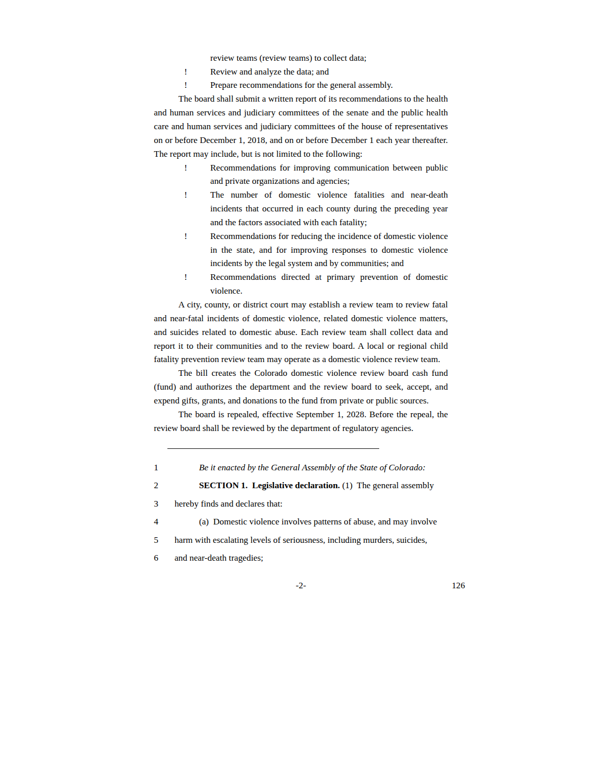review teams (review teams) to collect data;
Review and analyze the data; and
Prepare recommendations for the general assembly.
The board shall submit a written report of its recommendations to the health and human services and judiciary committees of the senate and the public health care and human services and judiciary committees of the house of representatives on or before December 1, 2018, and on or before December 1 each year thereafter. The report may include, but is not limited to the following:
Recommendations for improving communication between public and private organizations and agencies;
The number of domestic violence fatalities and near-death incidents that occurred in each county during the preceding year and the factors associated with each fatality;
Recommendations for reducing the incidence of domestic violence in the state, and for improving responses to domestic violence incidents by the legal system and by communities; and
Recommendations directed at primary prevention of domestic violence.
A city, county, or district court may establish a review team to review fatal and near-fatal incidents of domestic violence, related domestic violence matters, and suicides related to domestic abuse. Each review team shall collect data and report it to their communities and to the review board. A local or regional child fatality prevention review team may operate as a domestic violence review team.
The bill creates the Colorado domestic violence review board cash fund (fund) and authorizes the department and the review board to seek, accept, and expend gifts, grants, and donations to the fund from private or public sources.
The board is repealed, effective September 1, 2028. Before the repeal, the review board shall be reviewed by the department of regulatory agencies.
| 1 | Be it enacted by the General Assembly of the State of Colorado: |
| 2 | SECTION 1. Legislative declaration. (1) The general assembly |
| 3 | hereby finds and declares that: |
| 4 | (a) Domestic violence involves patterns of abuse, and may involve |
| 5 | harm with escalating levels of seriousness, including murders, suicides, |
| 6 | and near-death tragedies; |
-2-
126